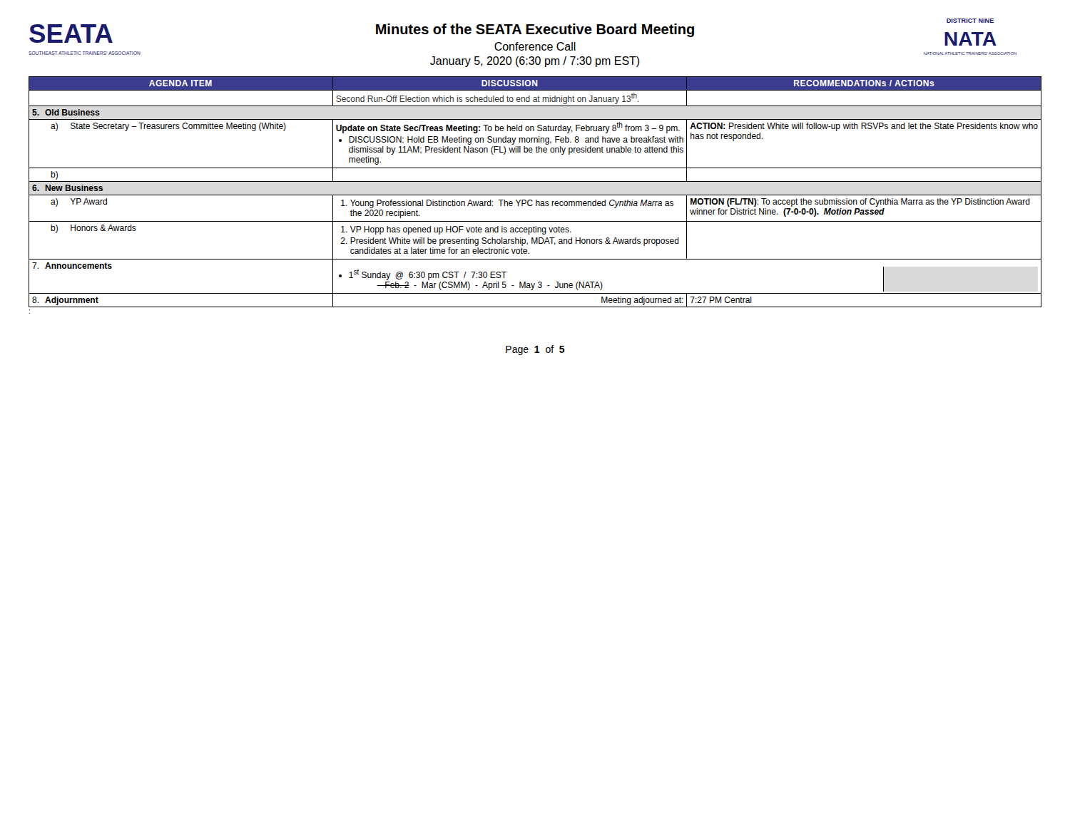Minutes of the SEATA Executive Board Meeting
Conference Call
January 5, 2020 (6:30 pm / 7:30 pm EST)
| AGENDA ITEM | DISCUSSION | RECOMMENDATIONs / ACTIONs |
| --- | --- | --- |
| | Second Run-Off Election which is scheduled to end at midnight on January 13 th . | |
| 5. Old Business |
| a) State Secretary – Treasurers Committee Meeting (White) | Update on State Sec/Treas Meeting: To be held on Saturday, February 8 th from 3 – 9 pm. DISCUSSION: Hold EB Meeting on Sunday morning, Feb. 8 and have a breakfast with dismissal by 11AM; President Nason (FL) will be the only president unable to attend this meeting. | ACTION: President White will follow-up with RSVPs and let the State Presidents know who has not responded. |
| b) | | |
| 6. New Business |
| a) YP Award | Young Professional Distinction Award: The YPC has recommended Cynthia Marra as the 2020 recipient. | MOTION (FL/TN) : To accept the submission of Cynthia Marra as the YP Distinction Award winner for District Nine. (7-0-0-0). Motion Passed |
| b) Honors & Awards | VP Hopp has opened up HOF vote and is accepting votes. President White will be presenting Scholarship, MDAT, and Honors & Awards proposed candidates at a later time for an electronic vote. | |
| 7. Announcements | / 1 st Sunday @ 6:30 pm CST / 7:30 EST - Feb. 2 - Mar (CSMM) - April 5 - May 3 - June (NATA) / / |
| 8. Adjournment | Meeting adjourned at: | 7:27 PM Central |
:
Page 1 of 5